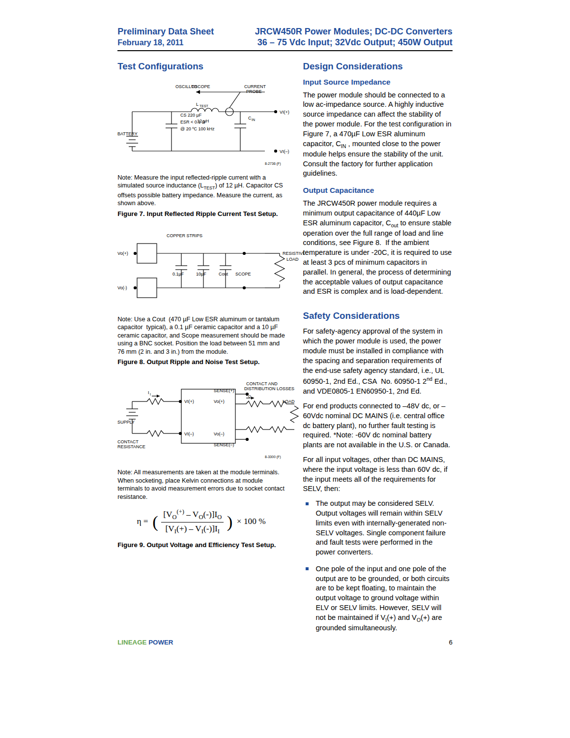Preliminary Data Sheet
February 18, 2011
JRCW450R Power Modules; DC-DC Converters
36 – 75 Vdc Input; 32Vdc Output; 450W Output
Test Configurations
TO OSCILLOSCOPE CURRENT PROBE L TEST 12 µH BATTERY CS 220 µF ESR < 0.1 Ω @ 20 ºC 100 kHz C IN VI(+) VI(–) 8-2736 (F)
Note: Measure the input reflected-ripple current with a simulated source inductance (LTEST) of 12 µH. Capacitor CS offsets possible battery impedance. Measure the current, as shown above.
Figure 7. Input Reflected Ripple Current Test Setup.
COPPER STRIPS Vo(+) Vo(-) 0.1µF 10µF Cout SCOPE RESISTIVE LOAD
Note: Use a Cout (470 µF Low ESR aluminum or tantalum capacitor typical), a 0.1 µF ceramic capacitor and a 10 µF ceramic capacitor, and Scope measurement should be made using a BNC socket. Position the load between 51 mm and 76 mm (2 in. and 3 in.) from the module.
Figure 8. Output Ripple and Noise Test Setup.
SUPPLY I I VI(+) Vo(+) VI(–) Vo(–) SENSE(+) SENSE(–) I O CONTACT AND DISTRIBUTION LOSSES LOAD CONTACT RESISTANCE 8-3300 (F)
Note: All measurements are taken at the module terminals. When socketing, place Kelvin connections at module terminals to avoid measurement errors due to socket contact resistance.
η = ( [VO(+) – VO(-)]IO [VI(+) – VI(-)]II ) × 100 %
Figure 9. Output Voltage and Efficiency Test Setup.
Design Considerations
Input Source Impedance
The power module should be connected to a low ac-impedance source. A highly inductive source impedance can affect the stability of the power module. For the test configuration in Figure 7, a 470µF Low ESR aluminum capacitor, CIN , mounted close to the power module helps ensure the stability of the unit. Consult the factory for further application guidelines.
Output Capacitance
The JRCW450R power module requires a minimum output capacitance of 440µF Low ESR aluminum capacitor, Cout to ensure stable operation over the full range of load and line conditions, see Figure 8. If the ambient temperature is under -20C, it is required to use at least 3 pcs of minimum capacitors in parallel. In general, the process of determining the acceptable values of output capacitance and ESR is complex and is load-dependent.
Safety Considerations
For safety-agency approval of the system in which the power module is used, the power module must be installed in compliance with the spacing and separation requirements of the end-use safety agency standard, i.e., UL 60950-1, 2nd Ed., CSA No. 60950-1 2nd Ed., and VDE0805-1 EN60950-1, 2nd Ed.
For end products connected to –48V dc, or –60Vdc nominal DC MAINS (i.e. central office dc battery plant), no further fault testing is required. *Note: -60V dc nominal battery plants are not available in the U.S. or Canada.
For all input voltages, other than DC MAINS, where the input voltage is less than 60V dc, if the input meets all of the requirements for SELV, then:
The output may be considered SELV. Output voltages will remain within SELV limits even with internally-generated non-SELV voltages. Single component failure and fault tests were performed in the power converters.
One pole of the input and one pole of the output are to be grounded, or both circuits are to be kept floating, to maintain the output voltage to ground voltage within ELV or SELV limits. However, SELV will not be maintained if VI(+) and VO(+) are grounded simultaneously.
LINEAGE POWER
6